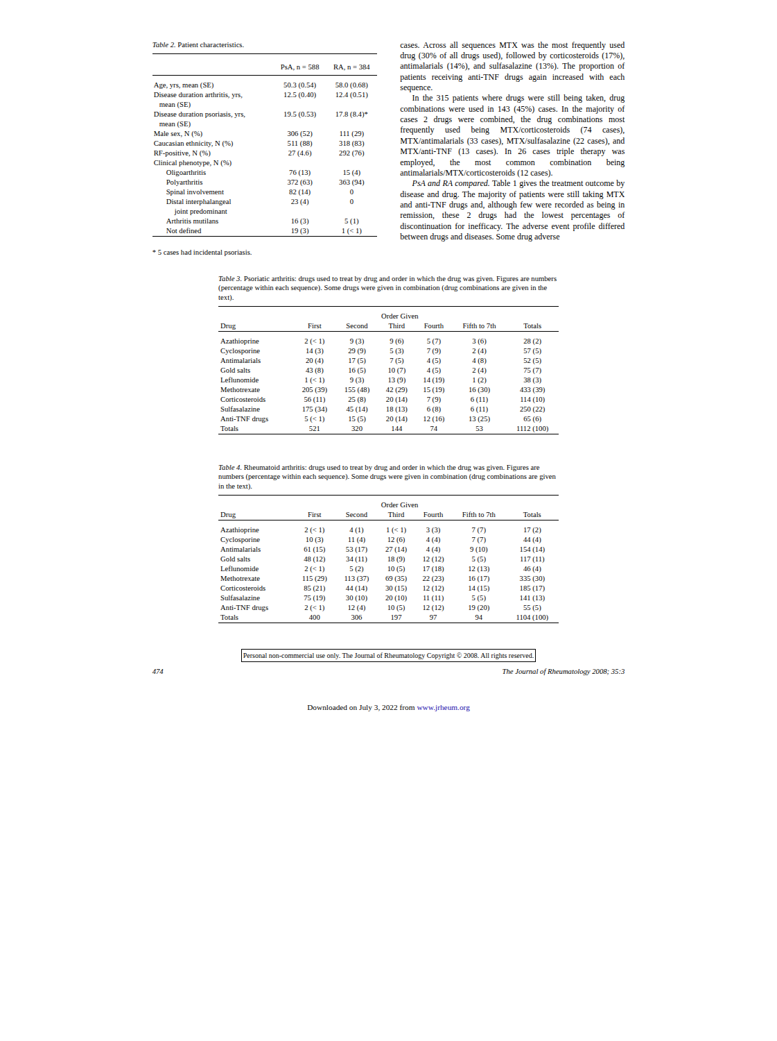Table 2. Patient characteristics.
| | PsA, n = 588 | RA, n = 384 |
| Age, yrs, mean (SE) | 50.3 (0.54) | 58.0 (0.68) |
| Disease duration arthritis, yrs, | 12.5 (0.40) | 12.4 (0.51) |
| mean (SE) | | |
| Disease duration psoriasis, yrs, | 19.5 (0.53) | 17.8 (8.4)* |
| mean (SE) | | |
| Male sex, N (%) | 306 (52) | 111 (29) |
| Caucasian ethnicity, N (%) | 511 (88) | 318 (83) |
| RF-positive, N (%) | 27 (4.6) | 292 (76) |
| Clinical phenotype, N (%) | | |
| Oligoarthritis | 76 (13) | 15 (4) |
| Polyarthritis | 372 (63) | 363 (94) |
| Spinal involvement | 82 (14) | 0 |
| Distal interphalangeal | 23 (4) | 0 |
| joint predominant | | |
| Arthritis mutilans | 16 (3) | 5 (1) |
| Not defined | 19 (3) | 1 (< 1) |
* 5 cases had incidental psoriasis.
cases. Across all sequences MTX was the most frequently used drug (30% of all drugs used), followed by corticosteroids (17%), antimalarials (14%), and sulfasalazine (13%). The proportion of patients receiving anti-TNF drugs again increased with each sequence.
In the 315 patients where drugs were still being taken, drug combinations were used in 143 (45%) cases. In the majority of cases 2 drugs were combined, the drug combinations most frequently used being MTX/corticosteroids (74 cases), MTX/antimalarials (33 cases), MTX/sulfasalazine (22 cases), and MTX/anti-TNF (13 cases). In 26 cases triple therapy was employed, the most common combination being antimalarials/MTX/corticosteroids (12 cases).
PsA and RA compared. Table 1 gives the treatment outcome by disease and drug. The majority of patients were still taking MTX and anti-TNF drugs and, although few were recorded as being in remission, these 2 drugs had the lowest percentages of discontinuation for inefficacy. The adverse event profile differed between drugs and diseases. Some drug adverse
Table 3. Psoriatic arthritis: drugs used to treat by drug and order in which the drug was given. Figures are numbers (percentage within each sequence). Some drugs were given in combination (drug combinations are given in the text).
| | Order Given | |
| Drug | First | Second | Third | Fourth | Fifth to 7th | Totals |
| Azathioprine | 2 (< 1) | 9 (3) | 9 (6) | 5 (7) | 3 (6) | 28 (2) |
| Cyclosporine | 14 (3) | 29 (9) | 5 (3) | 7 (9) | 2 (4) | 57 (5) |
| Antimalarials | 20 (4) | 17 (5) | 7 (5) | 4 (5) | 4 (8) | 52 (5) |
| Gold salts | 43 (8) | 16 (5) | 10 (7) | 4 (5) | 2 (4) | 75 (7) |
| Leflunomide | 1 (< 1) | 9 (3) | 13 (9) | 14 (19) | 1 (2) | 38 (3) |
| Methotrexate | 205 (39) | 155 (48) | 42 (29) | 15 (19) | 16 (30) | 433 (39) |
| Corticosteroids | 56 (11) | 25 (8) | 20 (14) | 7 (9) | 6 (11) | 114 (10) |
| Sulfasalazine | 175 (34) | 45 (14) | 18 (13) | 6 (8) | 6 (11) | 250 (22) |
| Anti-TNF drugs | 5 (< 1) | 15 (5) | 20 (14) | 12 (16) | 13 (25) | 65 (6) |
| Totals | 521 | 320 | 144 | 74 | 53 | 1112 (100) |
Table 4. Rheumatoid arthritis: drugs used to treat by drug and order in which the drug was given. Figures are numbers (percentage within each sequence). Some drugs were given in combination (drug combinations are given in the text).
| | Order Given | |
| Drug | First | Second | Third | Fourth | Fifth to 7th | Totals |
| Azathioprine | 2 (< 1) | 4 (1) | 1 (< 1) | 3 (3) | 7 (7) | 17 (2) |
| Cyclosporine | 10 (3) | 11 (4) | 12 (6) | 4 (4) | 7 (7) | 44 (4) |
| Antimalarials | 61 (15) | 53 (17) | 27 (14) | 4 (4) | 9 (10) | 154 (14) |
| Gold salts | 48 (12) | 34 (11) | 18 (9) | 12 (12) | 5 (5) | 117 (11) |
| Leflunomide | 2 (< 1) | 5 (2) | 10 (5) | 17 (18) | 12 (13) | 46 (4) |
| Methotrexate | 115 (29) | 113 (37) | 69 (35) | 22 (23) | 16 (17) | 335 (30) |
| Corticosteroids | 85 (21) | 44 (14) | 30 (15) | 12 (12) | 14 (15) | 185 (17) |
| Sulfasalazine | 75 (19) | 30 (10) | 20 (10) | 11 (11) | 5 (5) | 141 (13) |
| Anti-TNF drugs | 2 (< 1) | 12 (4) | 10 (5) | 12 (12) | 19 (20) | 55 (5) |
| Totals | 400 | 306 | 197 | 97 | 94 | 1104 (100) |
Personal non-commercial use only. The Journal of Rheumatology Copyright © 2008. All rights reserved.
474
The Journal of Rheumatology 2008; 35:3
Downloaded on July 3, 2022 from www.jrheum.org